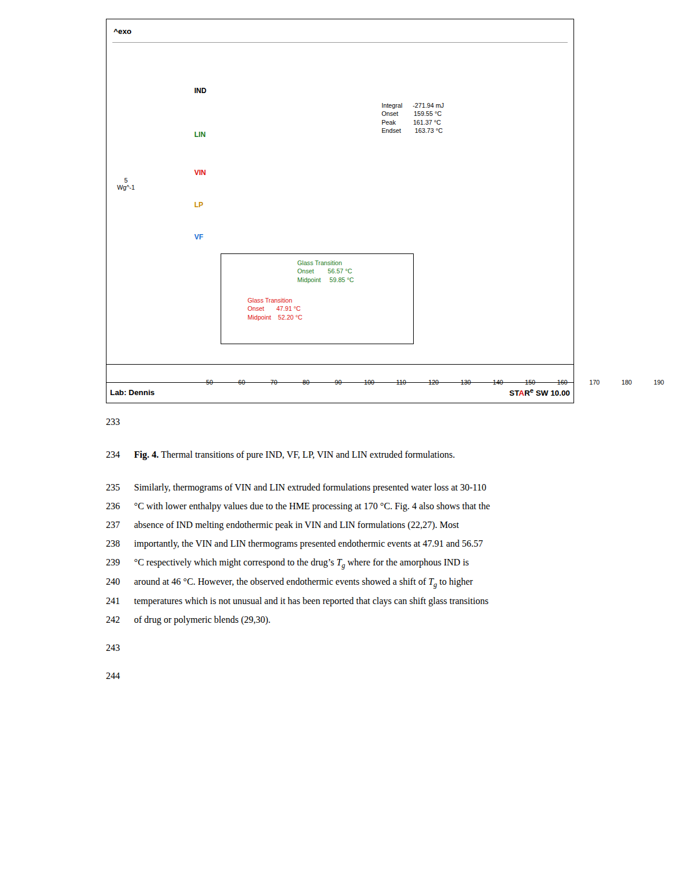^exo
5
Wg^-1
IND LIN VIN LP VF
Integral -271.94 mJ Onset 159.55 °C Peak 161.37 °C Endset 163.73 °C
Glass Transition Onset 56.57 °C Midpoint 59.85 °C
Glass Transition Onset 47.91 °C Midpoint 52.20 °C
50 60 70 80 90 100 110 120 130 140 150 160 170 180 190 °C
Lab: Dennis STARe SW 10.00
233
234 Fig. 4. Thermal transitions of pure IND, VF, LP, VIN and LIN extruded formulations.
235 Similarly, thermograms of VIN and LIN extruded formulations presented water loss at 30-110 236°C with lower enthalpy values due to the HME processing at 170 °C. Fig. 4 also shows that the 237absence of IND melting endothermic peak in VIN and LIN formulations (22,27). Most 238importantly, the VIN and LIN thermograms presented endothermic events at 47.91 and 56.57 239°C respectively which might correspond to the drug’s Tg where for the amorphous IND is 240around at 46 °C. However, the observed endothermic events showed a shift of Tg to higher 241temperatures which is not unusual and it has been reported that clays can shift glass transitions 242of drug or polymeric blends (29,30).
243
244